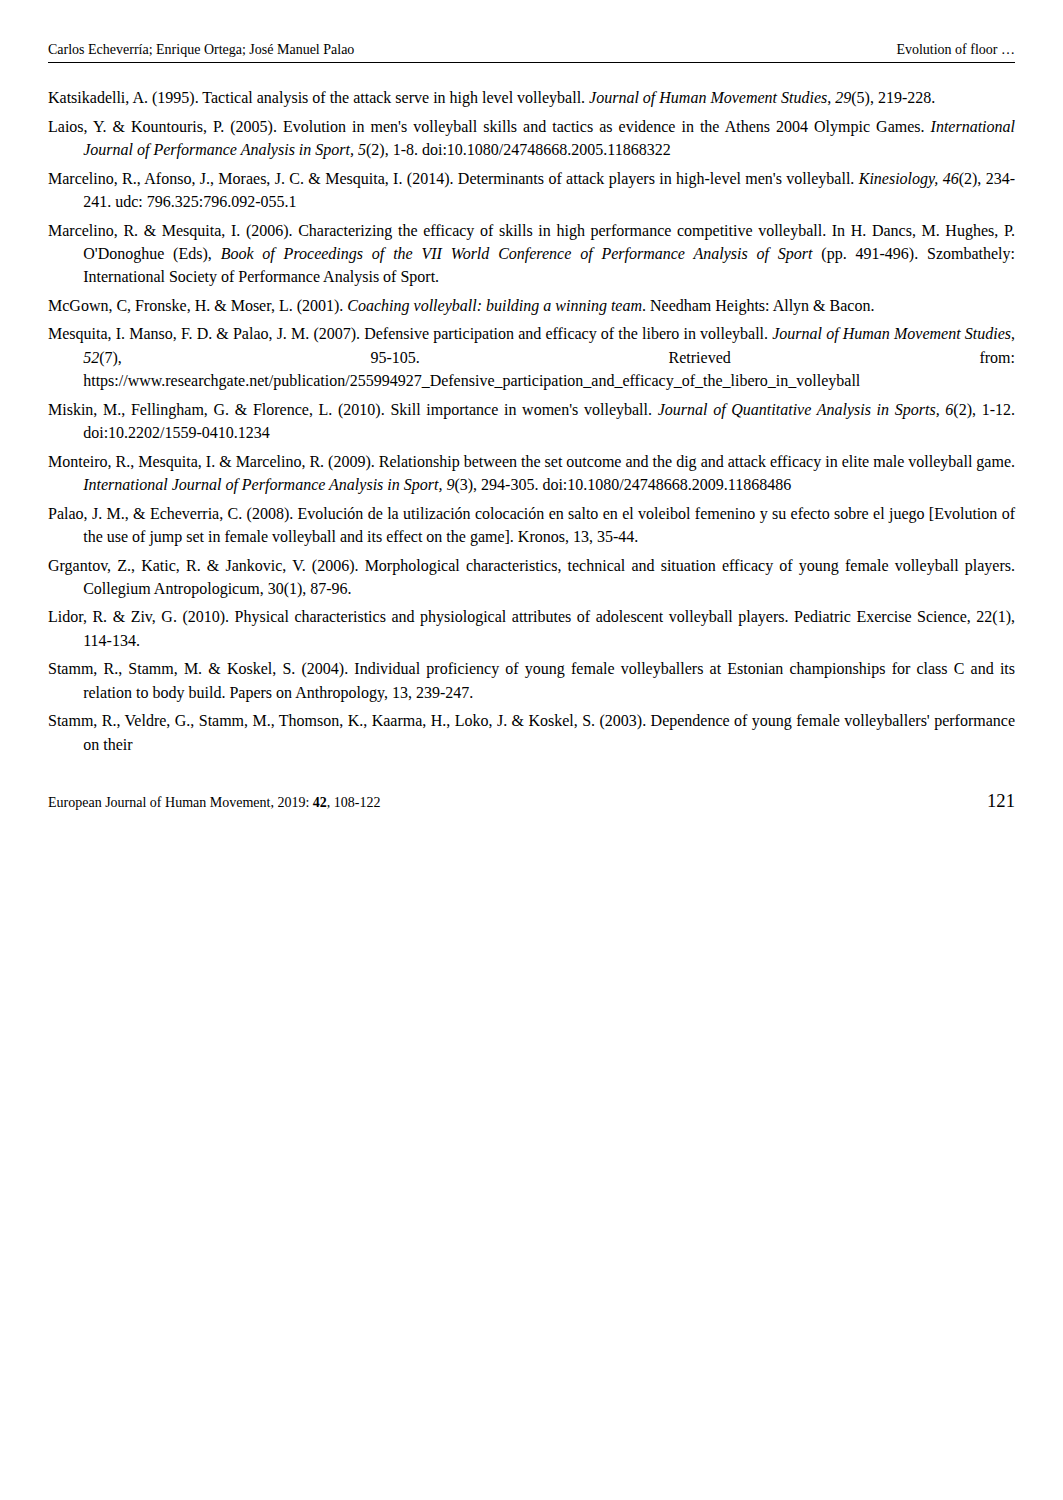Carlos Echeverría; Enrique Ortega; José Manuel Palao Evolution of floor …
Katsikadelli, A. (1995). Tactical analysis of the attack serve in high level volleyball. Journal of Human Movement Studies, 29(5), 219-228.
Laios, Y. & Kountouris, P. (2005). Evolution in men's volleyball skills and tactics as evidence in the Athens 2004 Olympic Games. International Journal of Performance Analysis in Sport, 5(2), 1-8. doi:10.1080/24748668.2005.11868322
Marcelino, R., Afonso, J., Moraes, J. C. & Mesquita, I. (2014). Determinants of attack players in high-level men's volleyball. Kinesiology, 46(2), 234-241. udc: 796.325:796.092-055.1
Marcelino, R. & Mesquita, I. (2006). Characterizing the efficacy of skills in high performance competitive volleyball. In H. Dancs, M. Hughes, P. O'Donoghue (Eds), Book of Proceedings of the VII World Conference of Performance Analysis of Sport (pp. 491-496). Szombathely: International Society of Performance Analysis of Sport.
McGown, C, Fronske, H. & Moser, L. (2001). Coaching volleyball: building a winning team. Needham Heights: Allyn & Bacon.
Mesquita, I. Manso, F. D. & Palao, J. M. (2007). Defensive participation and efficacy of the libero in volleyball. Journal of Human Movement Studies, 52(7), 95-105. Retrieved from: https://www.researchgate.net/publication/255994927_Defensive_participation_and_efficacy_of_the_libero_in_volleyball
Miskin, M., Fellingham, G. & Florence, L. (2010). Skill importance in women's volleyball. Journal of Quantitative Analysis in Sports, 6(2), 1-12. doi:10.2202/1559-0410.1234
Monteiro, R., Mesquita, I. & Marcelino, R. (2009). Relationship between the set outcome and the dig and attack efficacy in elite male volleyball game. International Journal of Performance Analysis in Sport, 9(3), 294-305. doi:10.1080/24748668.2009.11868486
Palao, J. M., & Echeverria, C. (2008). Evolución de la utilización colocación en salto en el voleibol femenino y su efecto sobre el juego [Evolution of the use of jump set in female volleyball and its effect on the game]. Kronos, 13, 35-44.
Grgantov, Z., Katic, R. & Jankovic, V. (2006). Morphological characteristics, technical and situation efficacy of young female volleyball players. Collegium Antropologicum, 30(1), 87-96.
Lidor, R. & Ziv, G. (2010). Physical characteristics and physiological attributes of adolescent volleyball players. Pediatric Exercise Science, 22(1), 114-134.
Stamm, R., Stamm, M. & Koskel, S. (2004). Individual proficiency of young female volleyballers at Estonian championships for class C and its relation to body build. Papers on Anthropology, 13, 239-247.
Stamm, R., Veldre, G., Stamm, M., Thomson, K., Kaarma, H., Loko, J. & Koskel, S. (2003). Dependence of young female volleyballers' performance on their
European Journal of Human Movement, 2019: 42, 108-122 121